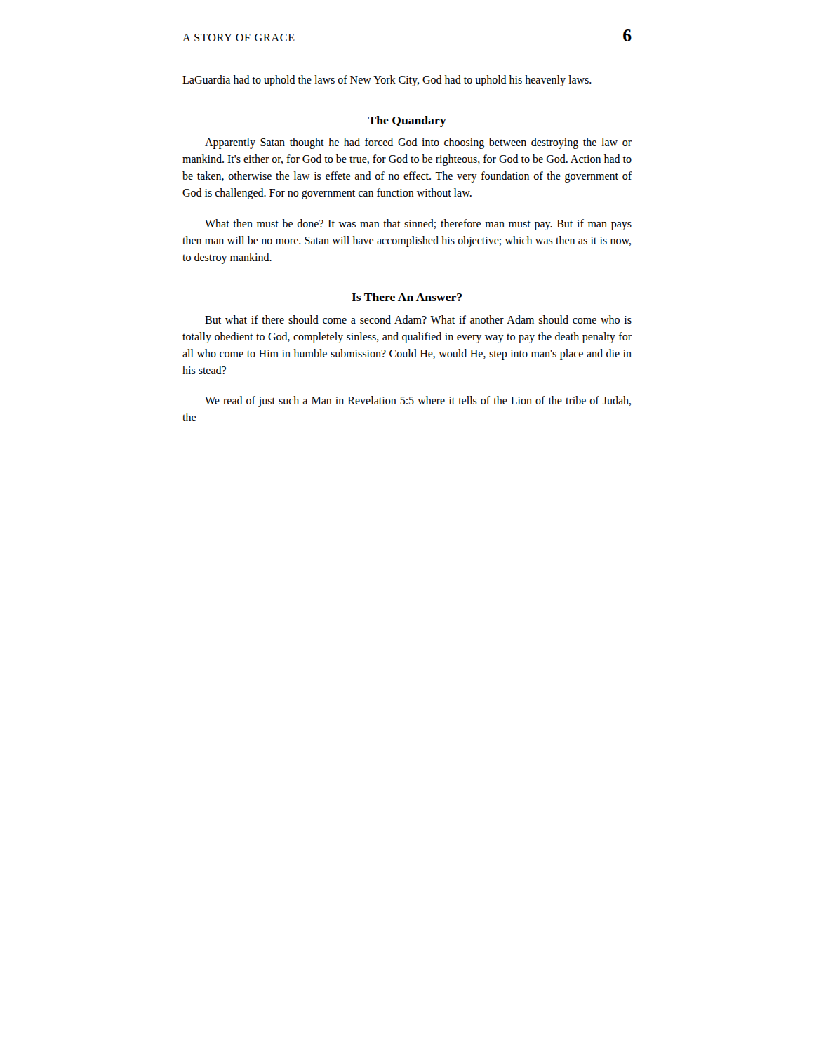A Story of Grace 6
LaGuardia had to uphold the laws of New York City, God had to uphold his heavenly laws.
The Quandary
Apparently Satan thought he had forced God into choosing between destroying the law or mankind. It's either or, for God to be true, for God to be righteous, for God to be God. Action had to be taken, otherwise the law is effete and of no effect. The very foundation of the government of God is challenged. For no government can function without law.
What then must be done? It was man that sinned; therefore man must pay. But if man pays then man will be no more. Satan will have accomplished his objective; which was then as it is now, to destroy mankind.
Is There An Answer?
But what if there should come a second Adam? What if another Adam should come who is totally obedient to God, completely sinless, and qualified in every way to pay the death penalty for all who come to Him in humble submission? Could He, would He, step into man's place and die in his stead?
We read of just such a Man in Revelation 5:5 where it tells of the Lion of the tribe of Judah, the